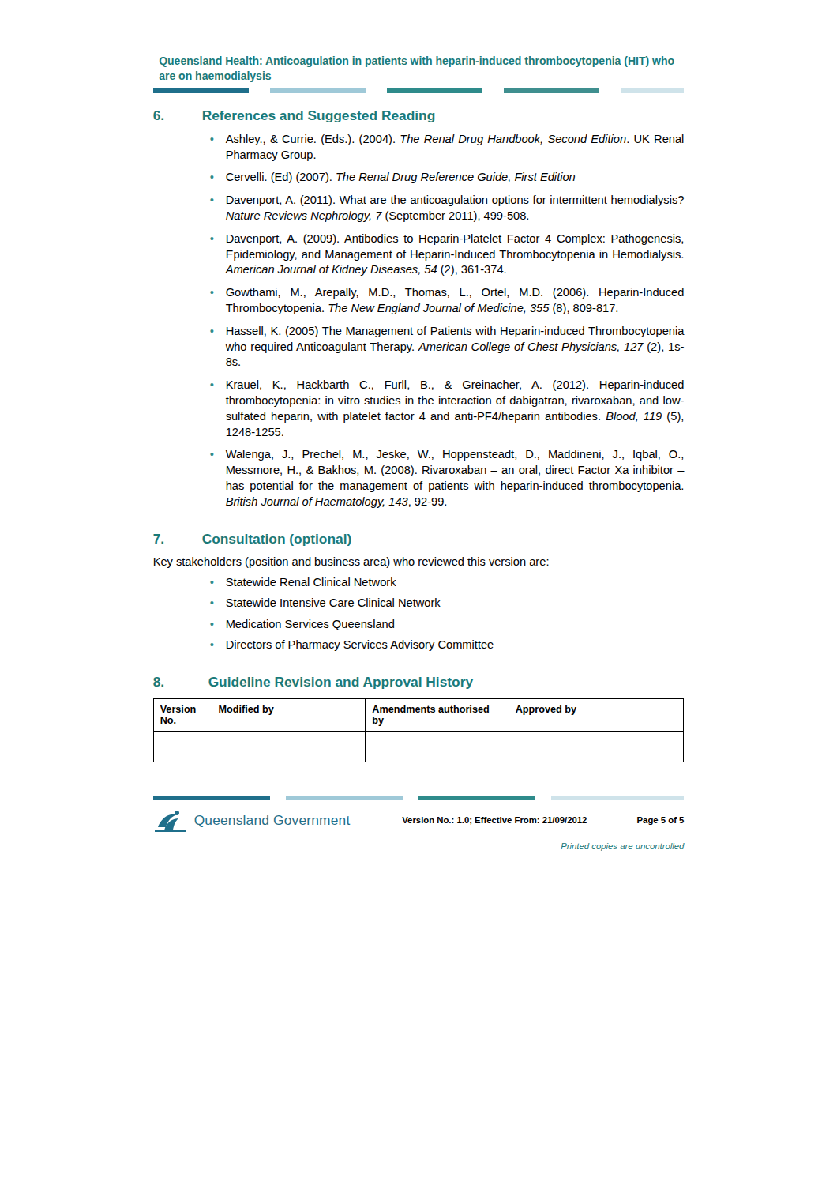Queensland Health: Anticoagulation in patients with heparin-induced thrombocytopenia (HIT) who are on haemodialysis
6. References and Suggested Reading
Ashley., & Currie. (Eds.). (2004). The Renal Drug Handbook, Second Edition. UK Renal Pharmacy Group.
Cervelli. (Ed) (2007). The Renal Drug Reference Guide, First Edition
Davenport, A. (2011). What are the anticoagulation options for intermittent hemodialysis? Nature Reviews Nephrology, 7 (September 2011), 499-508.
Davenport, A. (2009). Antibodies to Heparin-Platelet Factor 4 Complex: Pathogenesis, Epidemiology, and Management of Heparin-Induced Thrombocytopenia in Hemodialysis. American Journal of Kidney Diseases, 54 (2), 361-374.
Gowthami, M., Arepally, M.D., Thomas, L., Ortel, M.D. (2006). Heparin-Induced Thrombocytopenia. The New England Journal of Medicine, 355 (8), 809-817.
Hassell, K. (2005) The Management of Patients with Heparin-induced Thrombocytopenia who required Anticoagulant Therapy. American College of Chest Physicians, 127 (2), 1s-8s.
Krauel, K., Hackbarth C., Furll, B., & Greinacher, A. (2012). Heparin-induced thrombocytopenia: in vitro studies in the interaction of dabigatran, rivaroxaban, and low-sulfated heparin, with platelet factor 4 and anti-PF4/heparin antibodies. Blood, 119 (5), 1248-1255.
Walenga, J., Prechel, M., Jeske, W., Hoppensteadt, D., Maddineni, J., Iqbal, O., Messmore, H., & Bakhos, M. (2008). Rivaroxaban – an oral, direct Factor Xa inhibitor – has potential for the management of patients with heparin-induced thrombocytopenia. British Journal of Haematology, 143, 92-99.
7. Consultation (optional)
Key stakeholders (position and business area) who reviewed this version are:
Statewide Renal Clinical Network
Statewide Intensive Care Clinical Network
Medication Services Queensland
Directors of Pharmacy Services Advisory Committee
8. Guideline Revision and Approval History
| Version No. | Modified by | Amendments authorised by | Approved by |
| --- | --- | --- | --- |
Queensland Government
Version No.: 1.0; Effective From: 21/09/2012 Page 5 of 5
Printed copies are uncontrolled